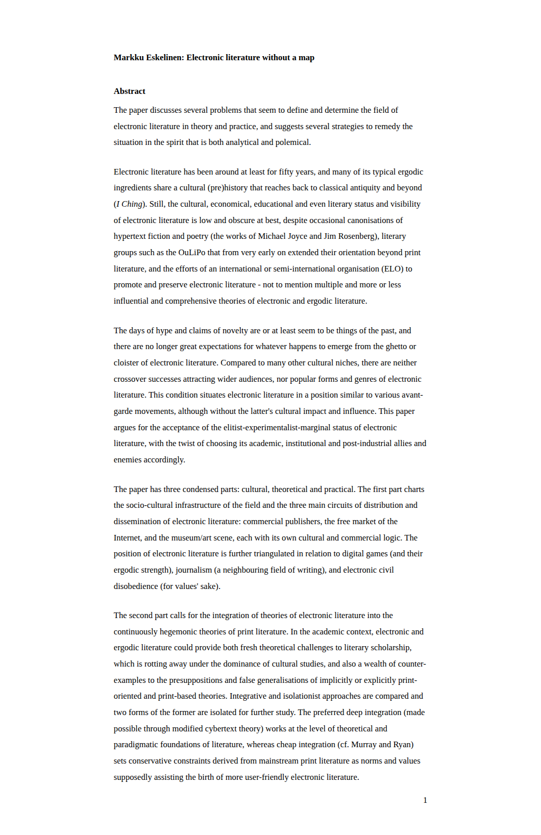Markku Eskelinen: Electronic literature without a map
Abstract
The paper discusses several problems that seem to define and determine the field of electronic literature in theory and practice, and suggests several strategies to remedy the situation in the spirit that is both analytical and polemical.
Electronic literature has been around at least for fifty years, and many of its typical ergodic ingredients share a cultural (pre)history that reaches back to classical antiquity and beyond (I Ching). Still, the cultural, economical, educational and even literary status and visibility of electronic literature is low and obscure at best, despite occasional canonisations of hypertext fiction and poetry (the works of Michael Joyce and Jim Rosenberg), literary groups such as the OuLiPo that from very early on extended their orientation beyond print literature, and the efforts of an international or semi-international organisation (ELO) to promote and preserve electronic literature - not to mention multiple and more or less influential and comprehensive theories of electronic and ergodic literature.
The days of hype and claims of novelty are or at least seem to be things of the past, and there are no longer great expectations for whatever happens to emerge from the ghetto or cloister of electronic literature. Compared to many other cultural niches, there are neither crossover successes attracting wider audiences, nor popular forms and genres of electronic literature. This condition situates electronic literature in a position similar to various avant-garde movements, although without the latter's cultural impact and influence. This paper argues for the acceptance of the elitist-experimentalist-marginal status of electronic literature, with the twist of choosing its academic, institutional and post-industrial allies and enemies accordingly.
The paper has three condensed parts: cultural, theoretical and practical. The first part charts the socio-cultural infrastructure of the field and the three main circuits of distribution and dissemination of electronic literature: commercial publishers, the free market of the Internet, and the museum/art scene, each with its own cultural and commercial logic. The position of electronic literature is further triangulated in relation to digital games (and their ergodic strength), journalism (a neighbouring field of writing), and electronic civil disobedience (for values' sake).
The second part calls for the integration of theories of electronic literature into the continuously hegemonic theories of print literature. In the academic context, electronic and ergodic literature could provide both fresh theoretical challenges to literary scholarship, which is rotting away under the dominance of cultural studies, and also a wealth of counter-examples to the presuppositions and false generalisations of implicitly or explicitly print-oriented and print-based theories. Integrative and isolationist approaches are compared and two forms of the former are isolated for further study. The preferred deep integration (made possible through modified cybertext theory) works at the level of theoretical and paradigmatic foundations of literature, whereas cheap integration (cf. Murray and Ryan) sets conservative constraints derived from mainstream print literature as norms and values supposedly assisting the birth of more user-friendly electronic literature.
1